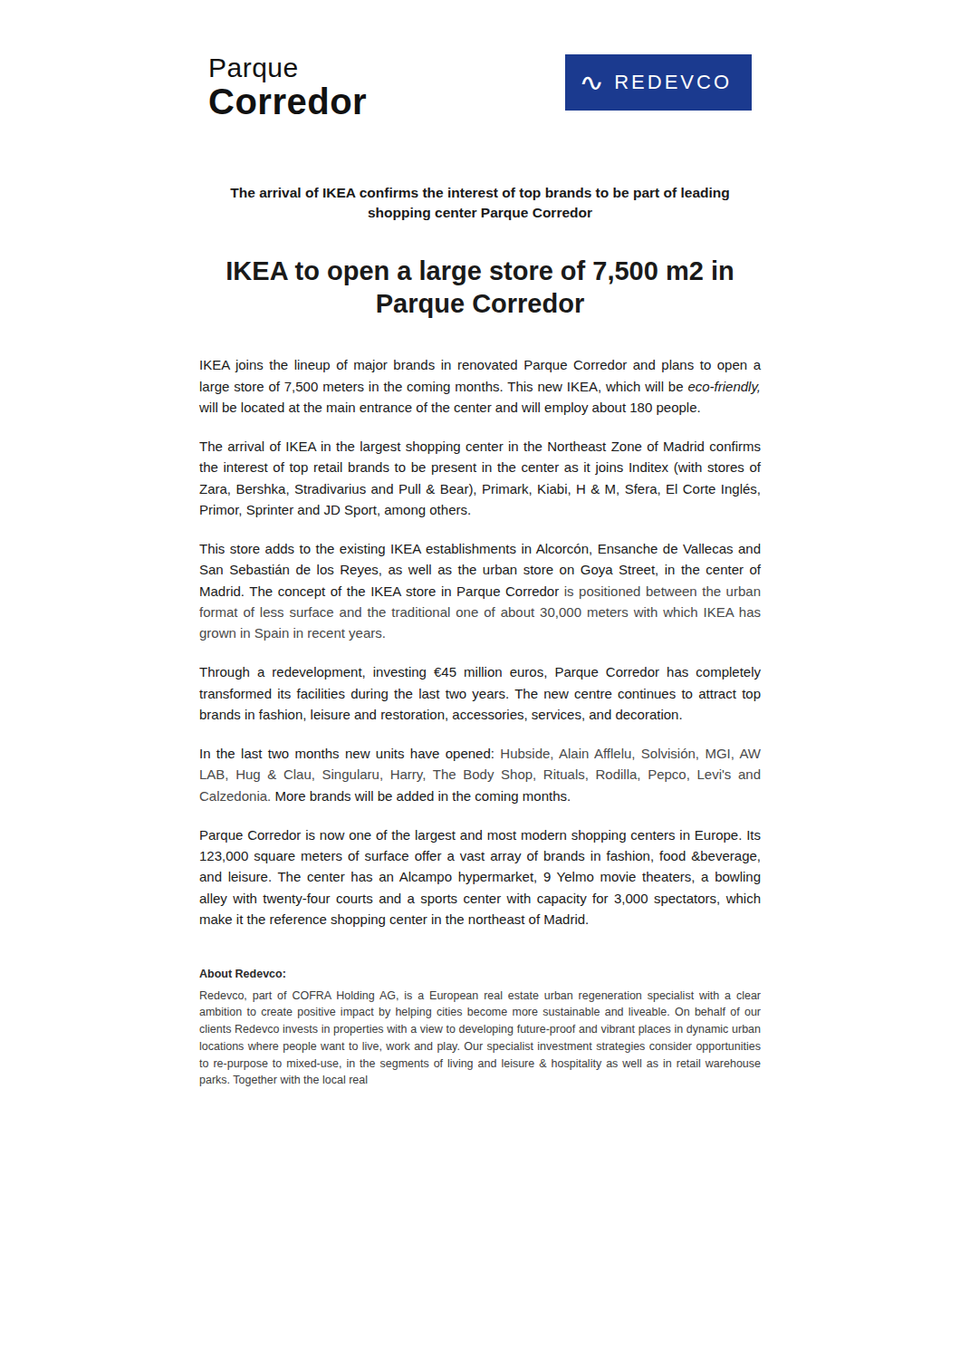Parque Corredor
∿ REDEVCO
The arrival of IKEA confirms the interest of top brands to be part of leading shopping center Parque Corredor
IKEA to open a large store of 7,500 m2 in Parque Corredor
IKEA joins the lineup of major brands in renovated Parque Corredor and plans to open a large store of 7,500 meters in the coming months. This new IKEA, which will be eco-friendly, will be located at the main entrance of the center and will employ about 180 people.
The arrival of IKEA in the largest shopping center in the Northeast Zone of Madrid confirms the interest of top retail brands to be present in the center as it joins Inditex (with stores of Zara, Bershka, Stradivarius and Pull & Bear), Primark, Kiabi, H & M, Sfera, El Corte Inglés, Primor, Sprinter and JD Sport, among others.
This store adds to the existing IKEA establishments in Alcorcón, Ensanche de Vallecas and San Sebastián de los Reyes, as well as the urban store on Goya Street, in the center of Madrid. The concept of the IKEA store in Parque Corredor is positioned between the urban format of less surface and the traditional one of about 30,000 meters with which IKEA has grown in Spain in recent years.
Through a redevelopment, investing €45 million euros, Parque Corredor has completely transformed its facilities during the last two years. The new centre continues to attract top brands in fashion, leisure and restoration, accessories, services, and decoration.
In the last two months new units have opened: Hubside, Alain Afflelu, Solvisión, MGI, AW LAB, Hug & Clau, Singularu, Harry, The Body Shop, Rituals, Rodilla, Pepco, Levi's and Calzedonia. More brands will be added in the coming months.
Parque Corredor is now one of the largest and most modern shopping centers in Europe. Its 123,000 square meters of surface offer a vast array of brands in fashion, food &beverage, and leisure. The center has an Alcampo hypermarket, 9 Yelmo movie theaters, a bowling alley with twenty-four courts and a sports center with capacity for 3,000 spectators, which make it the reference shopping center in the northeast of Madrid.
About Redevco:
Redevco, part of COFRA Holding AG, is a European real estate urban regeneration specialist with a clear ambition to create positive impact by helping cities become more sustainable and liveable. On behalf of our clients Redevco invests in properties with a view to developing future-proof and vibrant places in dynamic urban locations where people want to live, work and play. Our specialist investment strategies consider opportunities to re-purpose to mixed-use, in the segments of living and leisure & hospitality as well as in retail warehouse parks. Together with the local real